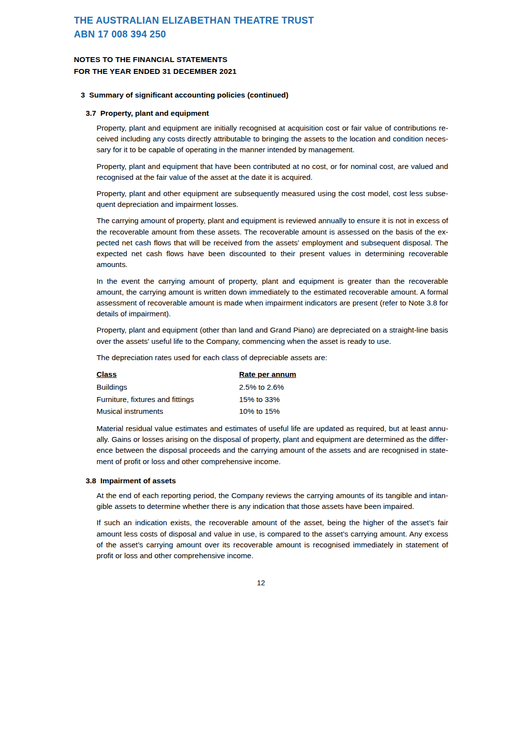THE AUSTRALIAN ELIZABETHAN THEATRE TRUST
ABN 17 008 394 250
NOTES TO THE FINANCIAL STATEMENTS
FOR THE YEAR ENDED 31 DECEMBER 2021
3 Summary of significant accounting policies (continued)
3.7 Property, plant and equipment
Property, plant and equipment are initially recognised at acquisition cost or fair value of contributions received including any costs directly attributable to bringing the assets to the location and condition necessary for it to be capable of operating in the manner intended by management.
Property, plant and equipment that have been contributed at no cost, or for nominal cost, are valued and recognised at the fair value of the asset at the date it is acquired.
Property, plant and other equipment are subsequently measured using the cost model, cost less subsequent depreciation and impairment losses.
The carrying amount of property, plant and equipment is reviewed annually to ensure it is not in excess of the recoverable amount from these assets. The recoverable amount is assessed on the basis of the expected net cash flows that will be received from the assets’ employment and subsequent disposal. The expected net cash flows have been discounted to their present values in determining recoverable amounts.
In the event the carrying amount of property, plant and equipment is greater than the recoverable amount, the carrying amount is written down immediately to the estimated recoverable amount. A formal assessment of recoverable amount is made when impairment indicators are present (refer to Note 3.8 for details of impairment).
Property, plant and equipment (other than land and Grand Piano) are depreciated on a straight-line basis over the assets' useful life to the Company, commencing when the asset is ready to use.
The depreciation rates used for each class of depreciable assets are:
| Class | Rate per annum |
| --- | --- |
| Buildings | 2.5% to 2.6% |
| Furniture, fixtures and fittings | 15% to 33% |
| Musical instruments | 10% to 15% |
Material residual value estimates and estimates of useful life are updated as required, but at least annually. Gains or losses arising on the disposal of property, plant and equipment are determined as the difference between the disposal proceeds and the carrying amount of the assets and are recognised in statement of profit or loss and other comprehensive income.
3.8 Impairment of assets
At the end of each reporting period, the Company reviews the carrying amounts of its tangible and intangible assets to determine whether there is any indication that those assets have been impaired.
If such an indication exists, the recoverable amount of the asset, being the higher of the asset’s fair amount less costs of disposal and value in use, is compared to the asset’s carrying amount. Any excess of the asset’s carrying amount over its recoverable amount is recognised immediately in statement of profit or loss and other comprehensive income.
12